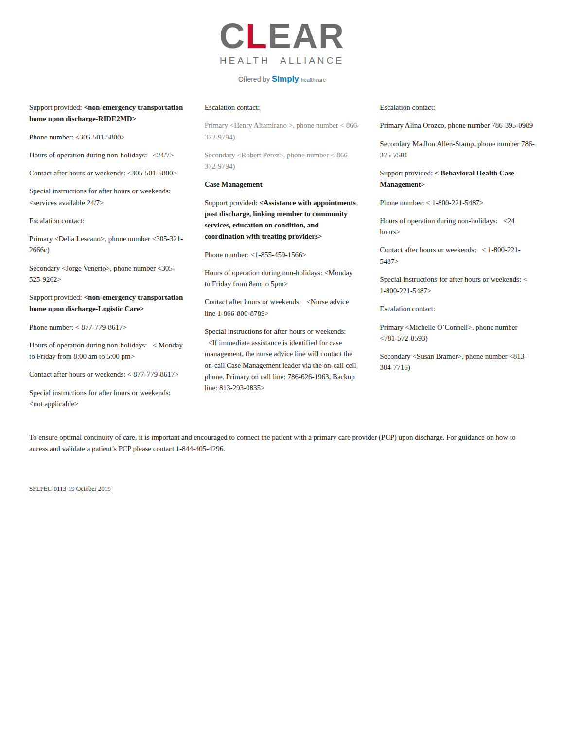CLEAR
HEALTH ALLIANCE
Offered by Simply healthcare
Support provided: <non-emergency transportation home upon discharge-RIDE2MD>
Phone number: <305-501-5800>
Hours of operation during non-holidays: <24/7>
Contact after hours or weekends: <305-501-5800>
Special instructions for after hours or weekends: <services available 24/7>
Escalation contact:
Primary <Delia Lescano>, phone number <305-321-2666c)
Secondary <Jorge Venerio>, phone number <305-525-9262>
Support provided: <non-emergency transportation home upon discharge-Logistic Care>
Phone number: < 877-779-8617>
Hours of operation during non-holidays: < Monday to Friday from 8:00 am to 5:00 pm>
Contact after hours or weekends: < 877-779-8617>
Special instructions for after hours or weekends: <not applicable>
Escalation contact:
Primary <Henry Altamirano >, phone number < 866-372-9794)
Secondary <Robert Perez>, phone number < 866-372-9794)
Case Management
Support provided: <Assistance with appointments post discharge, linking member to community services, education on condition, and coordination with treating providers>
Phone number: <1-855-459-1566>
Hours of operation during non-holidays: <Monday to Friday from 8am to 5pm>
Contact after hours or weekends: <Nurse advice line 1-866-800-8789>
Special instructions for after hours or weekends: <If immediate assistance is identified for case management, the nurse advice line will contact the on-call Case Management leader via the on-call cell phone. Primary on call line: 786-626-1963, Backup line: 813-293-0835>
Escalation contact:
Primary Alina Orozco, phone number 786-395-0989
Secondary Madlon Allen-Stamp, phone number 786-375-7501
Support provided: < Behavioral Health Case Management>
Phone number: < 1-800-221-5487>
Hours of operation during non-holidays: <24 hours>
Contact after hours or weekends: < 1-800-221-5487>
Special instructions for after hours or weekends: < 1-800-221-5487>
Escalation contact:
Primary <Michelle O’Connell>, phone number <781-572-0593)
Secondary <Susan Bramer>, phone number <813-304-7716)
To ensure optimal continuity of care, it is important and encouraged to connect the patient with a primary care provider (PCP) upon discharge. For guidance on how to access and validate a patient’s PCP please contact 1-844-405-4296.
SFLPEC-0113-19 October 2019